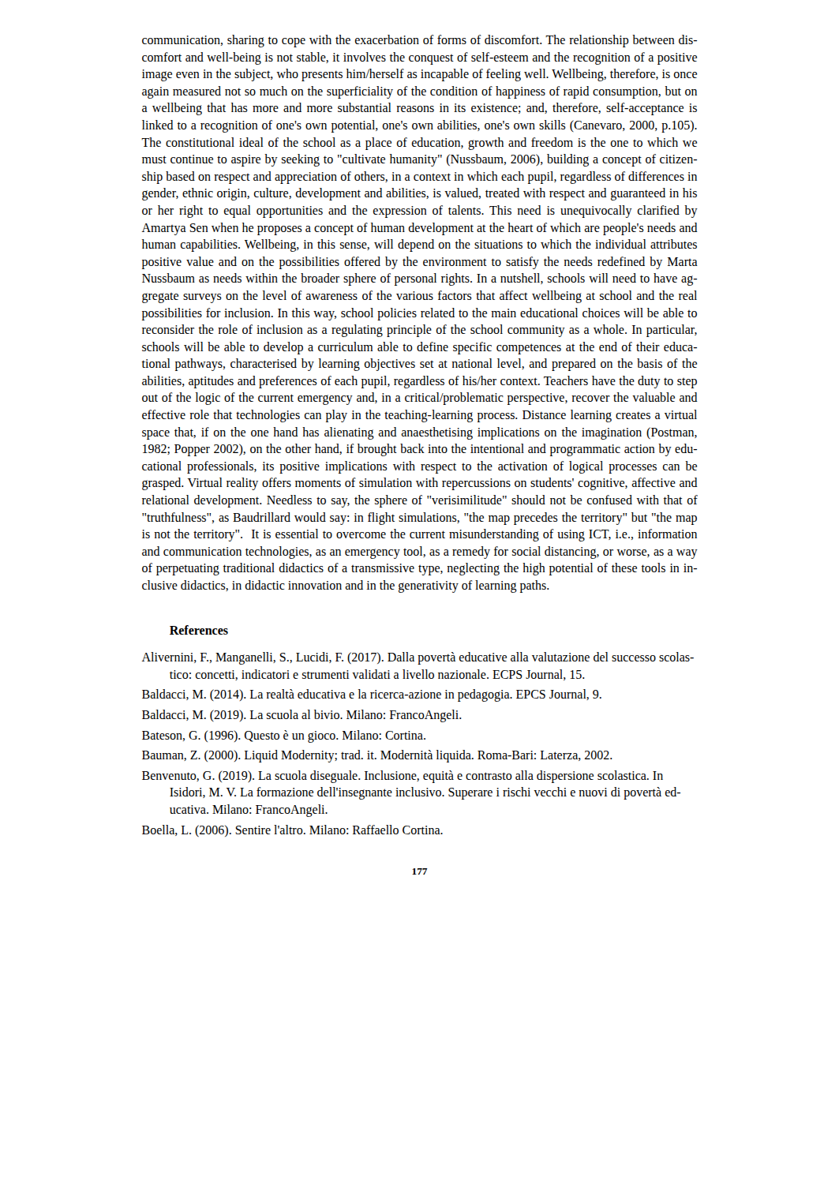communication, sharing to cope with the exacerbation of forms of discomfort. The relationship between discomfort and well-being is not stable, it involves the conquest of self-esteem and the recognition of a positive image even in the subject, who presents him/herself as incapable of feeling well. Wellbeing, therefore, is once again measured not so much on the superficiality of the condition of happiness of rapid consumption, but on a wellbeing that has more and more substantial reasons in its existence; and, therefore, self-acceptance is linked to a recognition of one's own potential, one's own abilities, one's own skills (Canevaro, 2000, p.105). The constitutional ideal of the school as a place of education, growth and freedom is the one to which we must continue to aspire by seeking to "cultivate humanity" (Nussbaum, 2006), building a concept of citizenship based on respect and appreciation of others, in a context in which each pupil, regardless of differences in gender, ethnic origin, culture, development and abilities, is valued, treated with respect and guaranteed in his or her right to equal opportunities and the expression of talents. This need is unequivocally clarified by Amartya Sen when he proposes a concept of human development at the heart of which are people's needs and human capabilities. Wellbeing, in this sense, will depend on the situations to which the individual attributes positive value and on the possibilities offered by the environment to satisfy the needs redefined by Marta Nussbaum as needs within the broader sphere of personal rights. In a nutshell, schools will need to have aggregate surveys on the level of awareness of the various factors that affect wellbeing at school and the real possibilities for inclusion. In this way, school policies related to the main educational choices will be able to reconsider the role of inclusion as a regulating principle of the school community as a whole. In particular, schools will be able to develop a curriculum able to define specific competences at the end of their educational pathways, characterised by learning objectives set at national level, and prepared on the basis of the abilities, aptitudes and preferences of each pupil, regardless of his/her context. Teachers have the duty to step out of the logic of the current emergency and, in a critical/problematic perspective, recover the valuable and effective role that technologies can play in the teaching-learning process. Distance learning creates a virtual space that, if on the one hand has alienating and anaesthetising implications on the imagination (Postman, 1982; Popper 2002), on the other hand, if brought back into the intentional and programmatic action by educational professionals, its positive implications with respect to the activation of logical processes can be grasped. Virtual reality offers moments of simulation with repercussions on students' cognitive, affective and relational development. Needless to say, the sphere of "verisimilitude" should not be confused with that of "truthfulness", as Baudrillard would say: in flight simulations, "the map precedes the territory" but "the map is not the territory". It is essential to overcome the current misunderstanding of using ICT, i.e., information and communication technologies, as an emergency tool, as a remedy for social distancing, or worse, as a way of perpetuating traditional didactics of a transmissive type, neglecting the high potential of these tools in inclusive didactics, in didactic innovation and in the generativity of learning paths.
References
Alivernini, F., Manganelli, S., Lucidi, F. (2017). Dalla povertà educative alla valutazione del successo scolastico: concetti, indicatori e strumenti validati a livello nazionale. ECPS Journal, 15.
Baldacci, M. (2014). La realtà educativa e la ricerca-azione in pedagogia. EPCS Journal, 9.
Baldacci, M. (2019). La scuola al bivio. Milano: FrancoAngeli.
Bateson, G. (1996). Questo è un gioco. Milano: Cortina.
Bauman, Z. (2000). Liquid Modernity; trad. it. Modernità liquida. Roma-Bari: Laterza, 2002.
Benvenuto, G. (2019). La scuola diseguale. Inclusione, equità e contrasto alla dispersione scolastica. In Isidori, M. V. La formazione dell'insegnante inclusivo. Superare i rischi vecchi e nuovi di povertà educativa. Milano: FrancoAngeli.
Boella, L. (2006). Sentire l'altro. Milano: Raffaello Cortina.
177